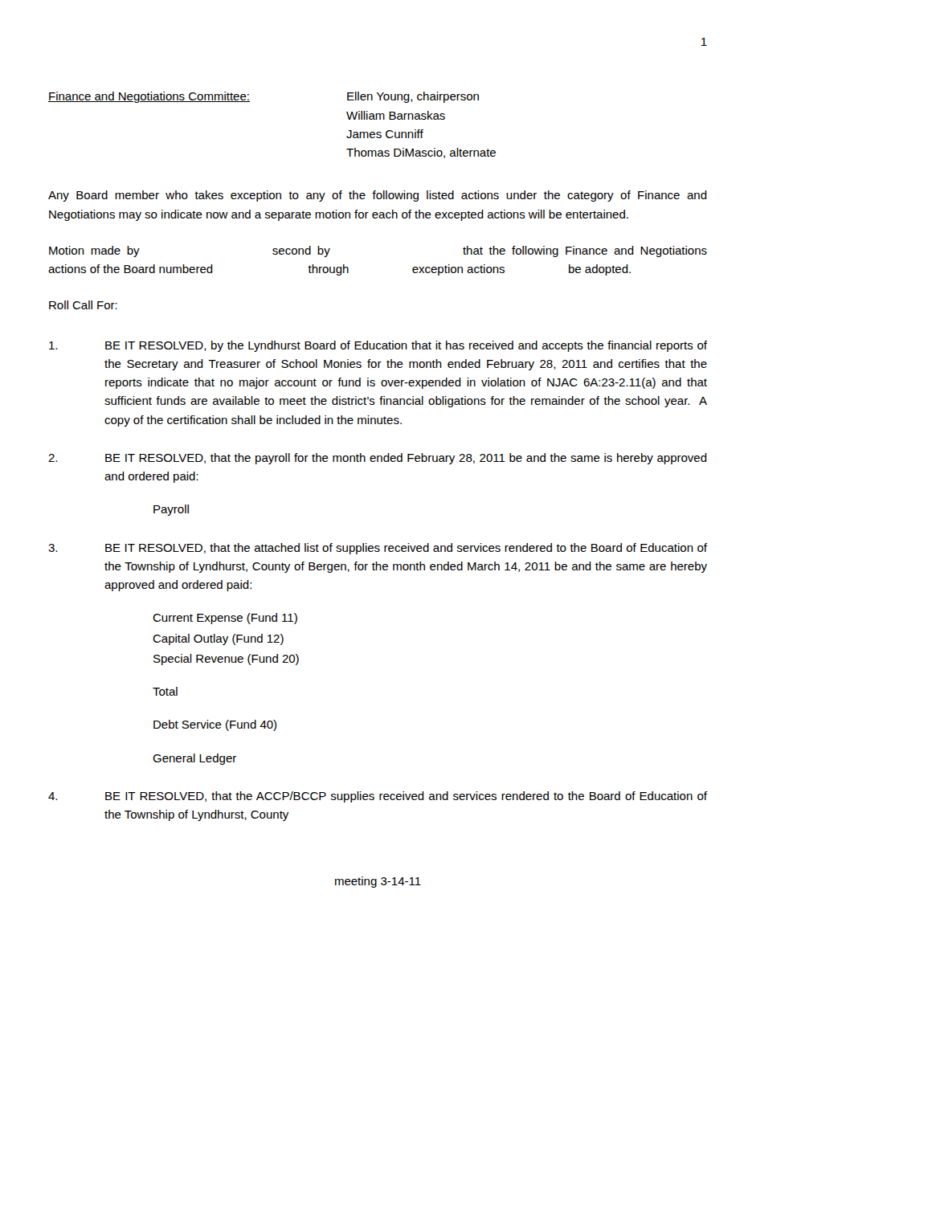1
Finance and Negotiations Committee:
Ellen Young, chairperson
William Barnaskas
James Cunniff
Thomas DiMascio, alternate
Any Board member who takes exception to any of the following listed actions under the category of Finance and Negotiations may so indicate now and a separate motion for each of the excepted actions will be entertained.
Motion made by second by that the following Finance and Negotiations actions of the Board numbered through exception actions be adopted.
Roll Call For:
BE IT RESOLVED, by the Lyndhurst Board of Education that it has received and accepts the financial reports of the Secretary and Treasurer of School Monies for the month ended February 28, 2011 and certifies that the reports indicate that no major account or fund is over-expended in violation of NJAC 6A:23-2.11(a) and that sufficient funds are available to meet the district’s financial obligations for the remainder of the school year. A copy of the certification shall be included in the minutes.
BE IT RESOLVED, that the payroll for the month ended February 28, 2011 be and the same is hereby approved and ordered paid:
Payroll
BE IT RESOLVED, that the attached list of supplies received and services rendered to the Board of Education of the Township of Lyndhurst, County of Bergen, for the month ended March 14, 2011 be and the same are hereby approved and ordered paid:
Current Expense (Fund 11)
Capital Outlay (Fund 12)
Special Revenue (Fund 20)
Total
Debt Service (Fund 40)
General Ledger
BE IT RESOLVED, that the ACCP/BCCP supplies received and services rendered to the Board of Education of the Township of Lyndhurst, County
meeting 3-14-11